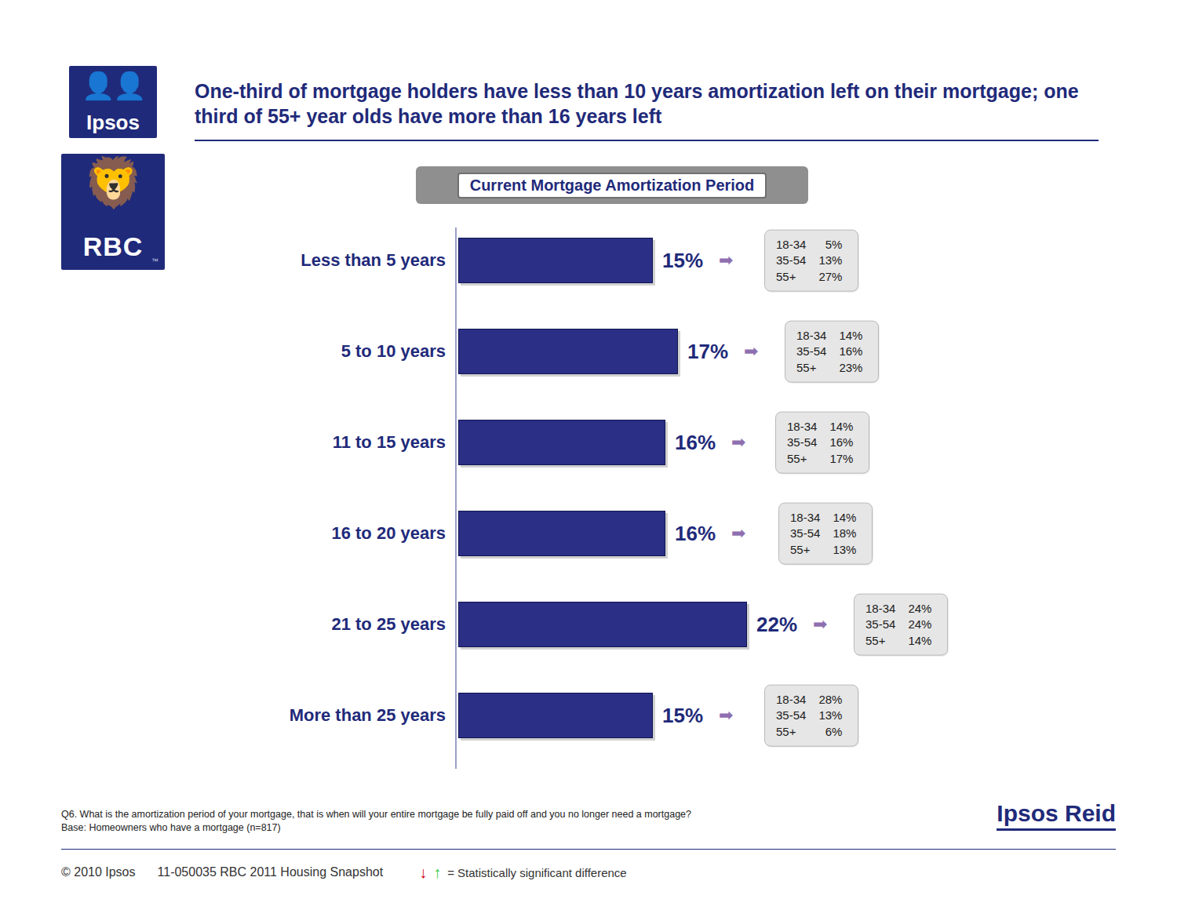👤👤
Ipsos
🦁
RBC
™
One-third of mortgage holders have less than 10 years amortization left on their mortgage; one third of 55+ year olds have more than 16 years left
Current Mortgage Amortization Period
Less than 5 years
15%
| 18-34 | 5% |
| 35-54 | 13% |
| 55+ | 27% |
5 to 10 years
17%
| 18-34 | 14% |
| 35-54 | 16% |
| 55+ | 23% |
11 to 15 years
16%
| 18-34 | 14% |
| 35-54 | 16% |
| 55+ | 17% |
16 to 20 years
16%
| 18-34 | 14% |
| 35-54 | 18% |
| 55+ | 13% |
21 to 25 years
22%
| 18-34 | 24% |
| 35-54 | 24% |
| 55+ | 14% |
More than 25 years
15%
| 18-34 | 28% |
| 35-54 | 13% |
| 55+ | 6% |
Q6. What is the amortization period of your mortgage, that is when will your entire mortgage be fully paid off and you no longer need a mortgage?
Base: Homeowners who have a mortgage (n=817)
Ipsos Reid
© 2010 Ipsos 11-050035 RBC 2011 Housing Snapshot ↓ ↑ = Statistically significant difference